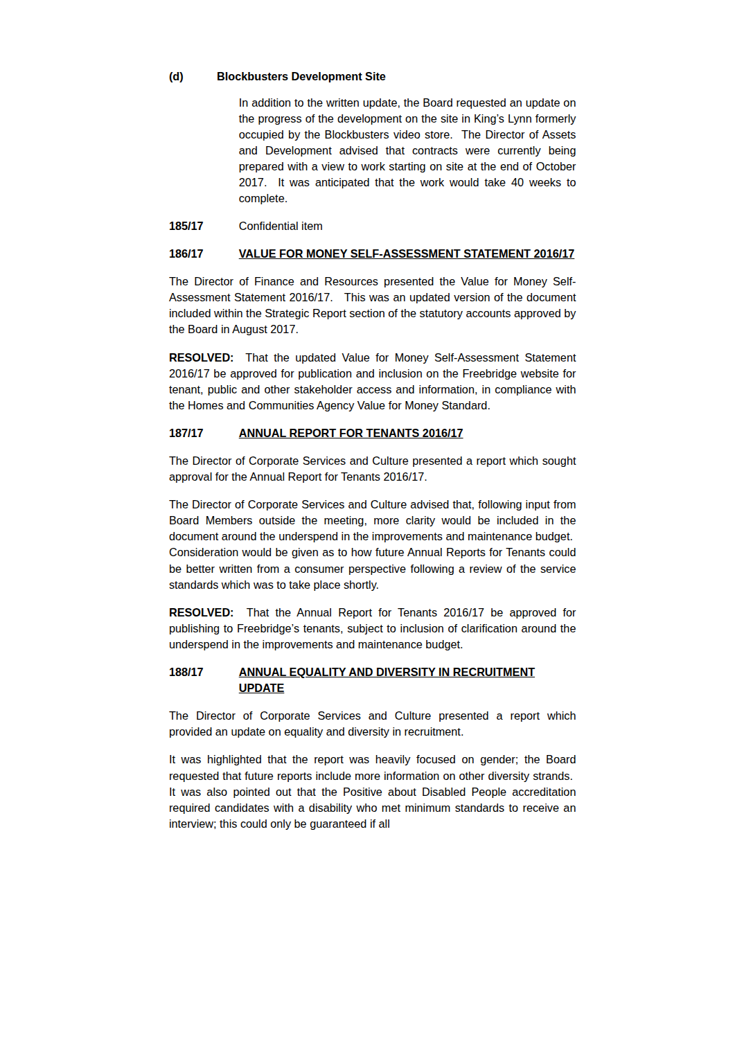(d)
Blockbusters Development Site
In addition to the written update, the Board requested an update on the progress of the development on the site in King’s Lynn formerly occupied by the Blockbusters video store. The Director of Assets and Development advised that contracts were currently being prepared with a view to work starting on site at the end of October 2017. It was anticipated that the work would take 40 weeks to complete.
185/17
Confidential item
186/17
VALUE FOR MONEY SELF-ASSESSMENT STATEMENT 2016/17
The Director of Finance and Resources presented the Value for Money Self-Assessment Statement 2016/17. This was an updated version of the document included within the Strategic Report section of the statutory accounts approved by the Board in August 2017.
RESOLVED: That the updated Value for Money Self-Assessment Statement 2016/17 be approved for publication and inclusion on the Freebridge website for tenant, public and other stakeholder access and information, in compliance with the Homes and Communities Agency Value for Money Standard.
187/17
ANNUAL REPORT FOR TENANTS 2016/17
The Director of Corporate Services and Culture presented a report which sought approval for the Annual Report for Tenants 2016/17.
The Director of Corporate Services and Culture advised that, following input from Board Members outside the meeting, more clarity would be included in the document around the underspend in the improvements and maintenance budget. Consideration would be given as to how future Annual Reports for Tenants could be better written from a consumer perspective following a review of the service standards which was to take place shortly.
RESOLVED: That the Annual Report for Tenants 2016/17 be approved for publishing to Freebridge’s tenants, subject to inclusion of clarification around the underspend in the improvements and maintenance budget.
188/17
ANNUAL EQUALITY AND DIVERSITY IN RECRUITMENT UPDATE
The Director of Corporate Services and Culture presented a report which provided an update on equality and diversity in recruitment.
It was highlighted that the report was heavily focused on gender; the Board requested that future reports include more information on other diversity strands. It was also pointed out that the Positive about Disabled People accreditation required candidates with a disability who met minimum standards to receive an interview; this could only be guaranteed if all